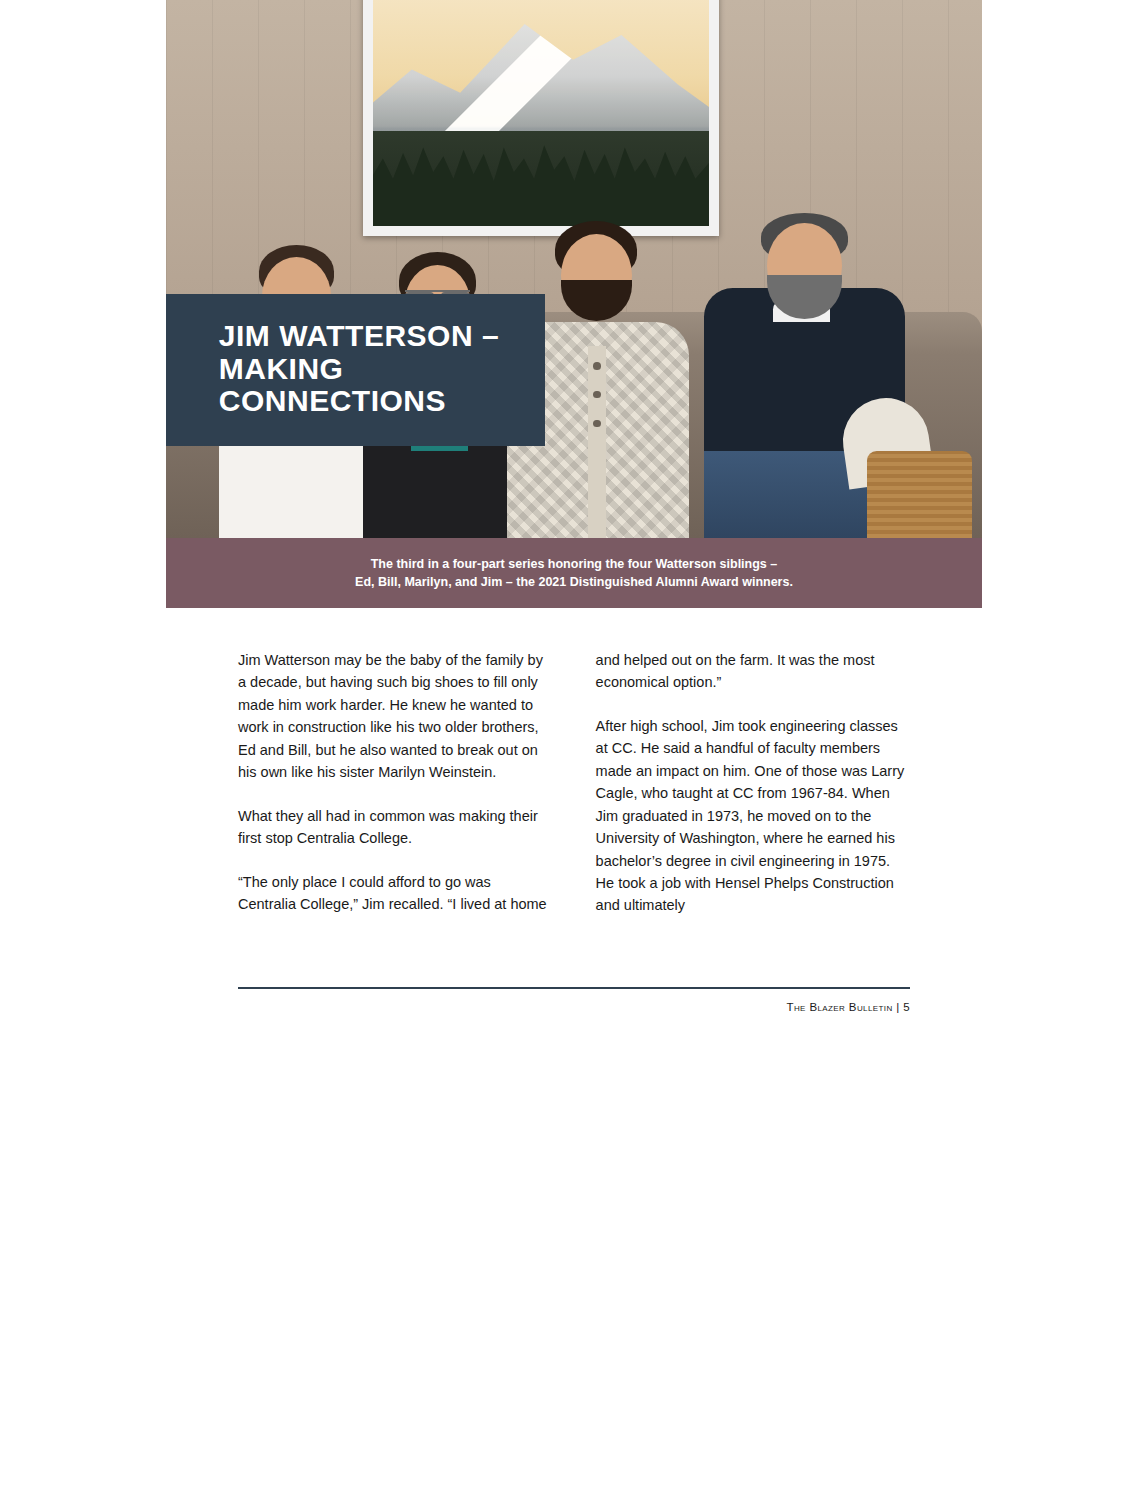Jim Watterson –
Making
Connections
The third in a four-part series honoring the four Watterson siblings –
Ed, Bill, Marilyn, and Jim – the 2021 Distinguished Alumni Award winners.
Jim Watterson may be the baby of the family by a decade, but having such big shoes to fill only made him work harder. He knew he wanted to work in construction like his two older brothers, Ed and Bill, but he also wanted to break out on his own like his sister Marilyn Weinstein.
What they all had in common was making their first stop Centralia College.
“The only place I could afford to go was Centralia College,” Jim recalled. “I lived at home and helped out on the farm. It was the most economical option.”
After high school, Jim took engineering classes at CC. He said a handful of faculty members made an impact on him. One of those was Larry Cagle, who taught at CC from 1967-84. When Jim graduated in 1973, he moved on to the University of Washington, where he earned his bachelor’s degree in civil engineering in 1975. He took a job with Hensel Phelps Construction and ultimately
The Blazer Bulletin | 5